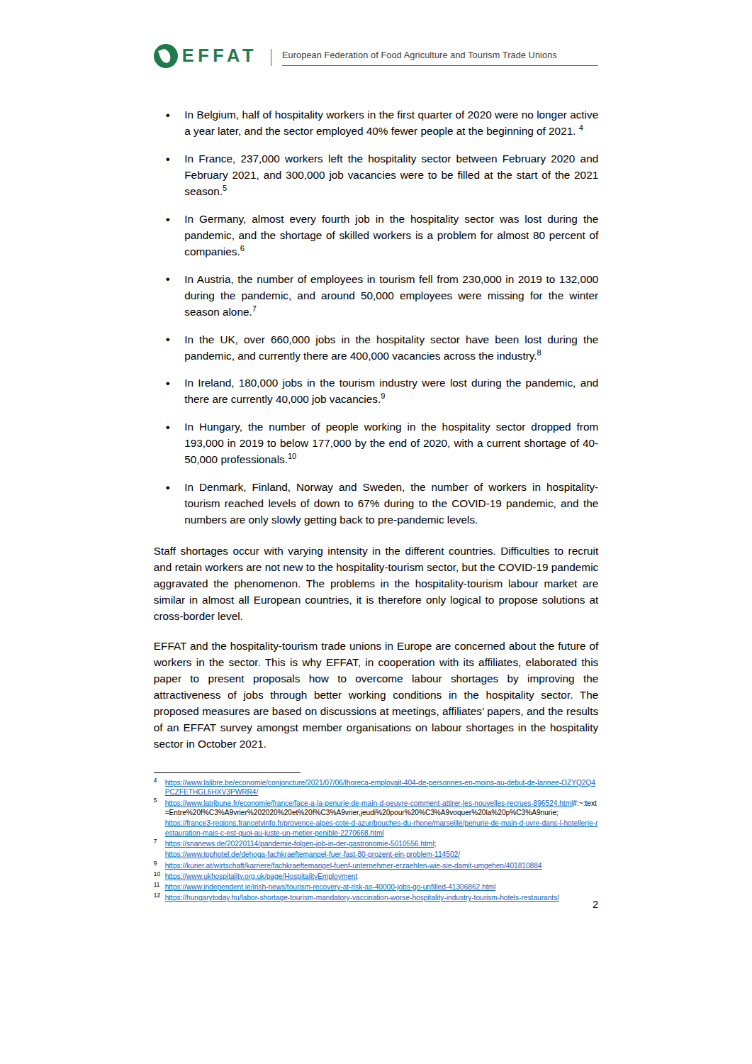EFFAT
European Federation of Food Agriculture and Tourism Trade Unions
In Belgium, half of hospitality workers in the first quarter of 2020 were no longer active a year later, and the sector employed 40% fewer people at the beginning of 2021. 4
In France, 237,000 workers left the hospitality sector between February 2020 and February 2021, and 300,000 job vacancies were to be filled at the start of the 2021 season.5
In Germany, almost every fourth job in the hospitality sector was lost during the pandemic, and the shortage of skilled workers is a problem for almost 80 percent of companies.6
In Austria, the number of employees in tourism fell from 230,000 in 2019 to 132,000 during the pandemic, and around 50,000 employees were missing for the winter season alone.7
In the UK, over 660,000 jobs in the hospitality sector have been lost during the pandemic, and currently there are 400,000 vacancies across the industry.8
In Ireland, 180,000 jobs in the tourism industry were lost during the pandemic, and there are currently 40,000 job vacancies.9
In Hungary, the number of people working in the hospitality sector dropped from 193,000 in 2019 to below 177,000 by the end of 2020, with a current shortage of 40-50,000 professionals.10
In Denmark, Finland, Norway and Sweden, the number of workers in hospitality-tourism reached levels of down to 67% during to the COVID-19 pandemic, and the numbers are only slowly getting back to pre-pandemic levels.
Staff shortages occur with varying intensity in the different countries. Difficulties to recruit and retain workers are not new to the hospitality-tourism sector, but the COVID-19 pandemic aggravated the phenomenon. The problems in the hospitality-tourism labour market are similar in almost all European countries, it is therefore only logical to propose solutions at cross-border level.
EFFAT and the hospitality-tourism trade unions in Europe are concerned about the future of workers in the sector. This is why EFFAT, in cooperation with its affiliates, elaborated this paper to present proposals how to overcome labour shortages by improving the attractiveness of jobs through better working conditions in the hospitality sector. The proposed measures are based on discussions at meetings, affiliates’ papers, and the results of an EFFAT survey amongst member organisations on labour shortages in the hospitality sector in October 2021.
https://www.lalibre.be/economie/conjoncture/2021/07/06/lhoreca-employait-404-de-personnes-en-moins-au-debut-de-lannee-OZYQ2Q4PCZFETHGL6HXV3PWRR4/
https://www.latribune.fr/economie/france/face-a-la-penurie-de-main-d-oeuvre-comment-attirer-les-nouvelles-recrues-896524.html#:~:text=Entre%20f%C3%A9vrier%202020%20et%20f%C3%A9vrier,jeudi%20pour%20%C3%A9voquer%20la%20p%C3%A9nurie;
https://france3-regions.francetvinfo.fr/provence-alpes-cote-d-azur/bouches-du-rhone/marseille/penurie-de-main-d-uvre-dans-l-hotellerie-restauration-mais-c-est-quoi-au-juste-un-metier-penible-2270668.html
https://snanews.de/20220114/pandemie-folgen-job-in-der-gastronomie-5010556.html;
https://www.tophotel.de/dehoga-fachkraeftemangel-fuer-fast-80-prozent-ein-problem-114502/
https://kurier.at/wirtschaft/karriere/fachkraeftemangel-fuenf-unternehmer-erzaehlen-wie-sie-damit-umgehen/401810884
https://www.ukhospitality.org.uk/page/HospitalityEmployment
https://www.independent.ie/irish-news/tourism-recovery-at-risk-as-40000-jobs-go-unfilled-41306862.html
https://hungarytoday.hu/labor-shortage-tourism-mandatory-vaccination-worse-hospitality-industry-tourism-hotels-restaurants/
2